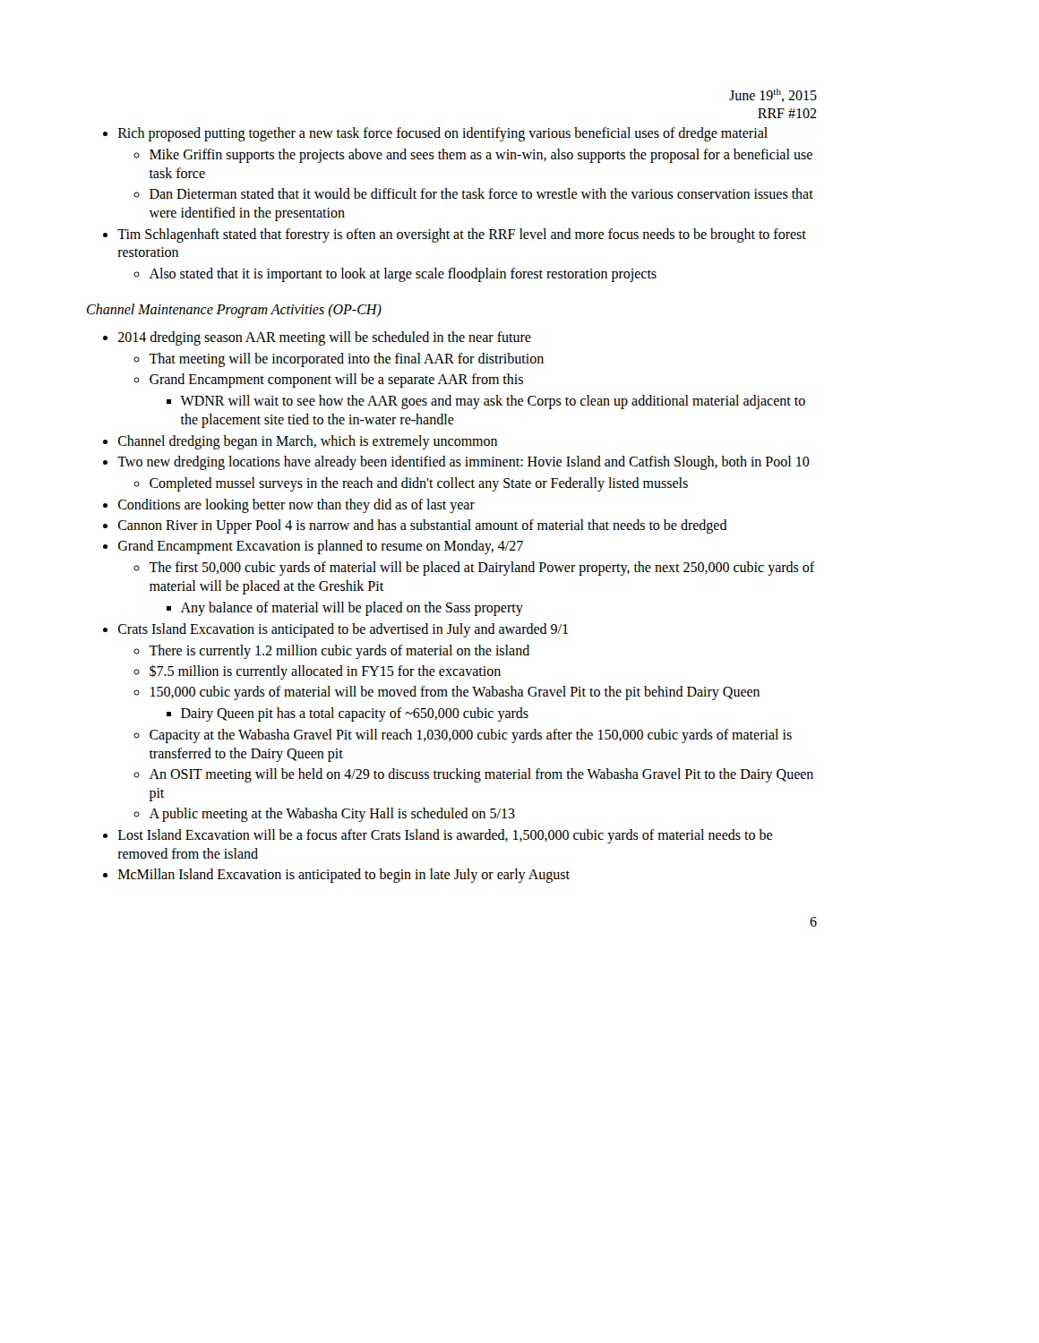June 19th, 2015
RRF #102
Rich proposed putting together a new task force focused on identifying various beneficial uses of dredge material
Mike Griffin supports the projects above and sees them as a win-win, also supports the proposal for a beneficial use task force
Dan Dieterman stated that it would be difficult for the task force to wrestle with the various conservation issues that were identified in the presentation
Tim Schlagenhaft stated that forestry is often an oversight at the RRF level and more focus needs to be brought to forest restoration
Also stated that it is important to look at large scale floodplain forest restoration projects
Channel Maintenance Program Activities (OP-CH)
2014 dredging season AAR meeting will be scheduled in the near future
That meeting will be incorporated into the final AAR for distribution
Grand Encampment component will be a separate AAR from this
WDNR will wait to see how the AAR goes and may ask the Corps to clean up additional material adjacent to the placement site tied to the in-water re-handle
Channel dredging began in March, which is extremely uncommon
Two new dredging locations have already been identified as imminent: Hovie Island and Catfish Slough, both in Pool 10
Completed mussel surveys in the reach and didn't collect any State or Federally listed mussels
Conditions are looking better now than they did as of last year
Cannon River in Upper Pool 4 is narrow and has a substantial amount of material that needs to be dredged
Grand Encampment Excavation is planned to resume on Monday, 4/27
The first 50,000 cubic yards of material will be placed at Dairyland Power property, the next 250,000 cubic yards of material will be placed at the Greshik Pit
Any balance of material will be placed on the Sass property
Crats Island Excavation is anticipated to be advertised in July and awarded 9/1
There is currently 1.2 million cubic yards of material on the island
$7.5 million is currently allocated in FY15 for the excavation
150,000 cubic yards of material will be moved from the Wabasha Gravel Pit to the pit behind Dairy Queen
Dairy Queen pit has a total capacity of ~650,000 cubic yards
Capacity at the Wabasha Gravel Pit will reach 1,030,000 cubic yards after the 150,000 cubic yards of material is transferred to the Dairy Queen pit
An OSIT meeting will be held on 4/29 to discuss trucking material from the Wabasha Gravel Pit to the Dairy Queen pit
A public meeting at the Wabasha City Hall is scheduled on 5/13
Lost Island Excavation will be a focus after Crats Island is awarded, 1,500,000 cubic yards of material needs to be removed from the island
McMillan Island Excavation is anticipated to begin in late July or early August
6